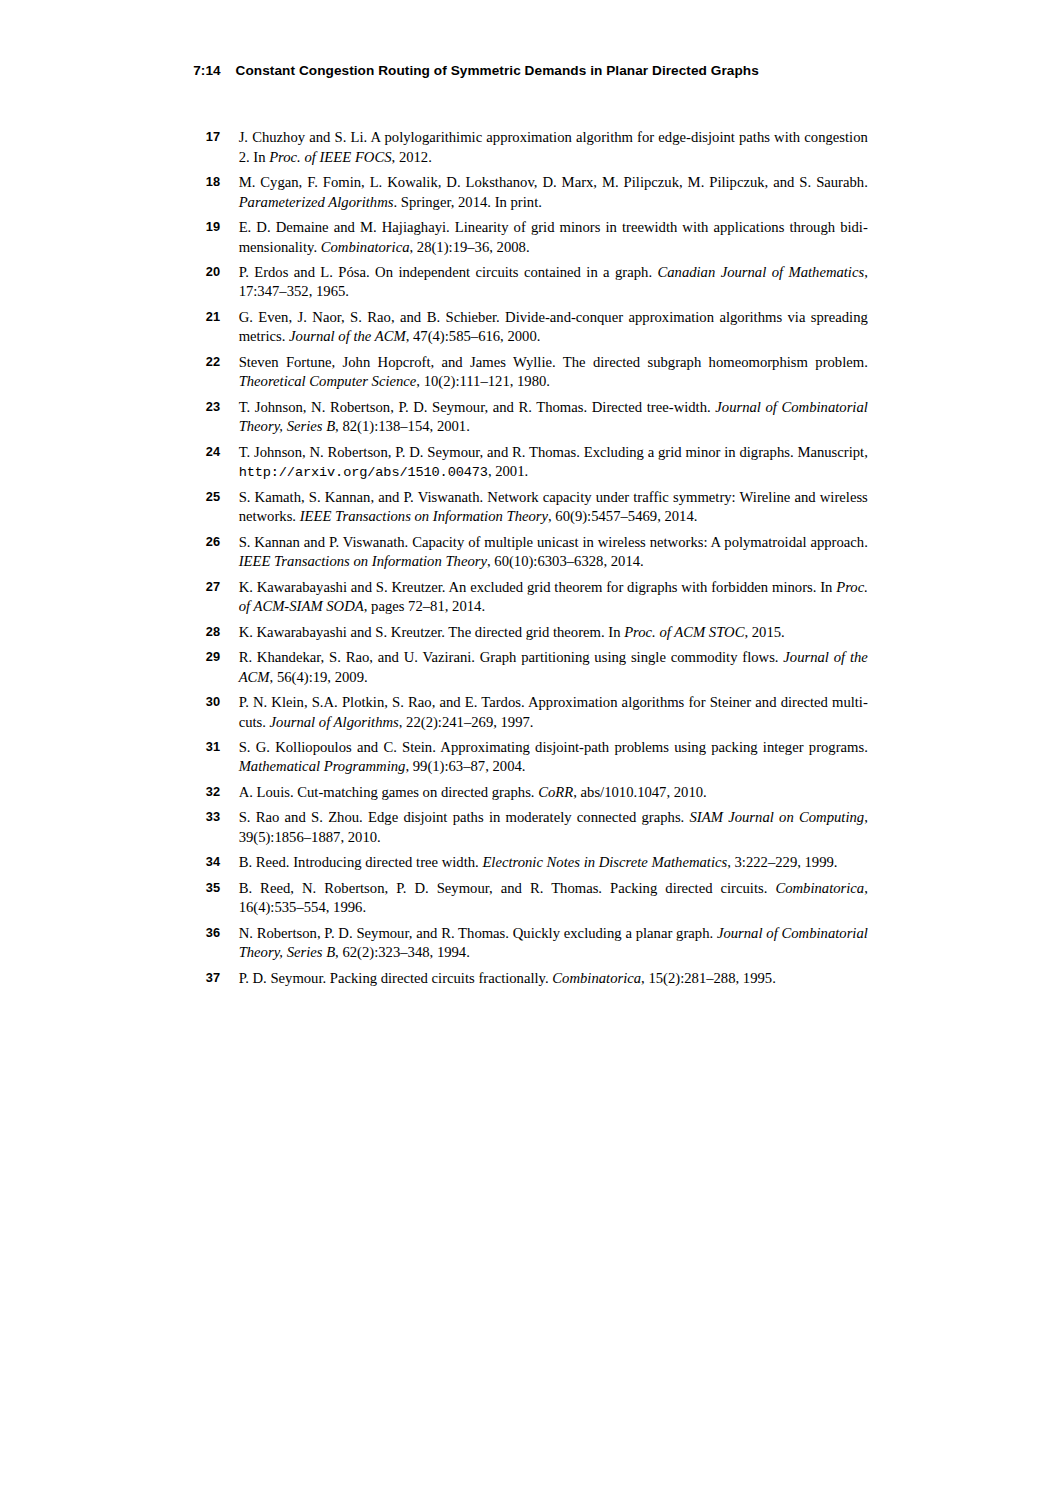7:14 Constant Congestion Routing of Symmetric Demands in Planar Directed Graphs
17 J. Chuzhoy and S. Li. A polylogarithimic approximation algorithm for edge-disjoint paths with congestion 2. In Proc. of IEEE FOCS, 2012.
18 M. Cygan, F. Fomin, L. Kowalik, D. Loksthanov, D. Marx, M. Pilipczuk, M. Pilipczuk, and S. Saurabh. Parameterized Algorithms. Springer, 2014. In print.
19 E. D. Demaine and M. Hajiaghayi. Linearity of grid minors in treewidth with applications through bidimensionality. Combinatorica, 28(1):19–36, 2008.
20 P. Erdos and L. Pósa. On independent circuits contained in a graph. Canadian Journal of Mathematics, 17:347–352, 1965.
21 G. Even, J. Naor, S. Rao, and B. Schieber. Divide-and-conquer approximation algorithms via spreading metrics. Journal of the ACM, 47(4):585–616, 2000.
22 Steven Fortune, John Hopcroft, and James Wyllie. The directed subgraph homeomorphism problem. Theoretical Computer Science, 10(2):111–121, 1980.
23 T. Johnson, N. Robertson, P. D. Seymour, and R. Thomas. Directed tree-width. Journal of Combinatorial Theory, Series B, 82(1):138–154, 2001.
24 T. Johnson, N. Robertson, P. D. Seymour, and R. Thomas. Excluding a grid minor in digraphs. Manuscript, http://arxiv.org/abs/1510.00473, 2001.
25 S. Kamath, S. Kannan, and P. Viswanath. Network capacity under traffic symmetry: Wireline and wireless networks. IEEE Transactions on Information Theory, 60(9):5457–5469, 2014.
26 S. Kannan and P. Viswanath. Capacity of multiple unicast in wireless networks: A polymatroidal approach. IEEE Transactions on Information Theory, 60(10):6303–6328, 2014.
27 K. Kawarabayashi and S. Kreutzer. An excluded grid theorem for digraphs with forbidden minors. In Proc. of ACM-SIAM SODA, pages 72–81, 2014.
28 K. Kawarabayashi and S. Kreutzer. The directed grid theorem. In Proc. of ACM STOC, 2015.
29 R. Khandekar, S. Rao, and U. Vazirani. Graph partitioning using single commodity flows. Journal of the ACM, 56(4):19, 2009.
30 P. N. Klein, S.A. Plotkin, S. Rao, and E. Tardos. Approximation algorithms for Steiner and directed multicuts. Journal of Algorithms, 22(2):241–269, 1997.
31 S. G. Kolliopoulos and C. Stein. Approximating disjoint-path problems using packing integer programs. Mathematical Programming, 99(1):63–87, 2004.
32 A. Louis. Cut-matching games on directed graphs. CoRR, abs/1010.1047, 2010.
33 S. Rao and S. Zhou. Edge disjoint paths in moderately connected graphs. SIAM Journal on Computing, 39(5):1856–1887, 2010.
34 B. Reed. Introducing directed tree width. Electronic Notes in Discrete Mathematics, 3:222–229, 1999.
35 B. Reed, N. Robertson, P. D. Seymour, and R. Thomas. Packing directed circuits. Combinatorica, 16(4):535–554, 1996.
36 N. Robertson, P. D. Seymour, and R. Thomas. Quickly excluding a planar graph. Journal of Combinatorial Theory, Series B, 62(2):323–348, 1994.
37 P. D. Seymour. Packing directed circuits fractionally. Combinatorica, 15(2):281–288, 1995.